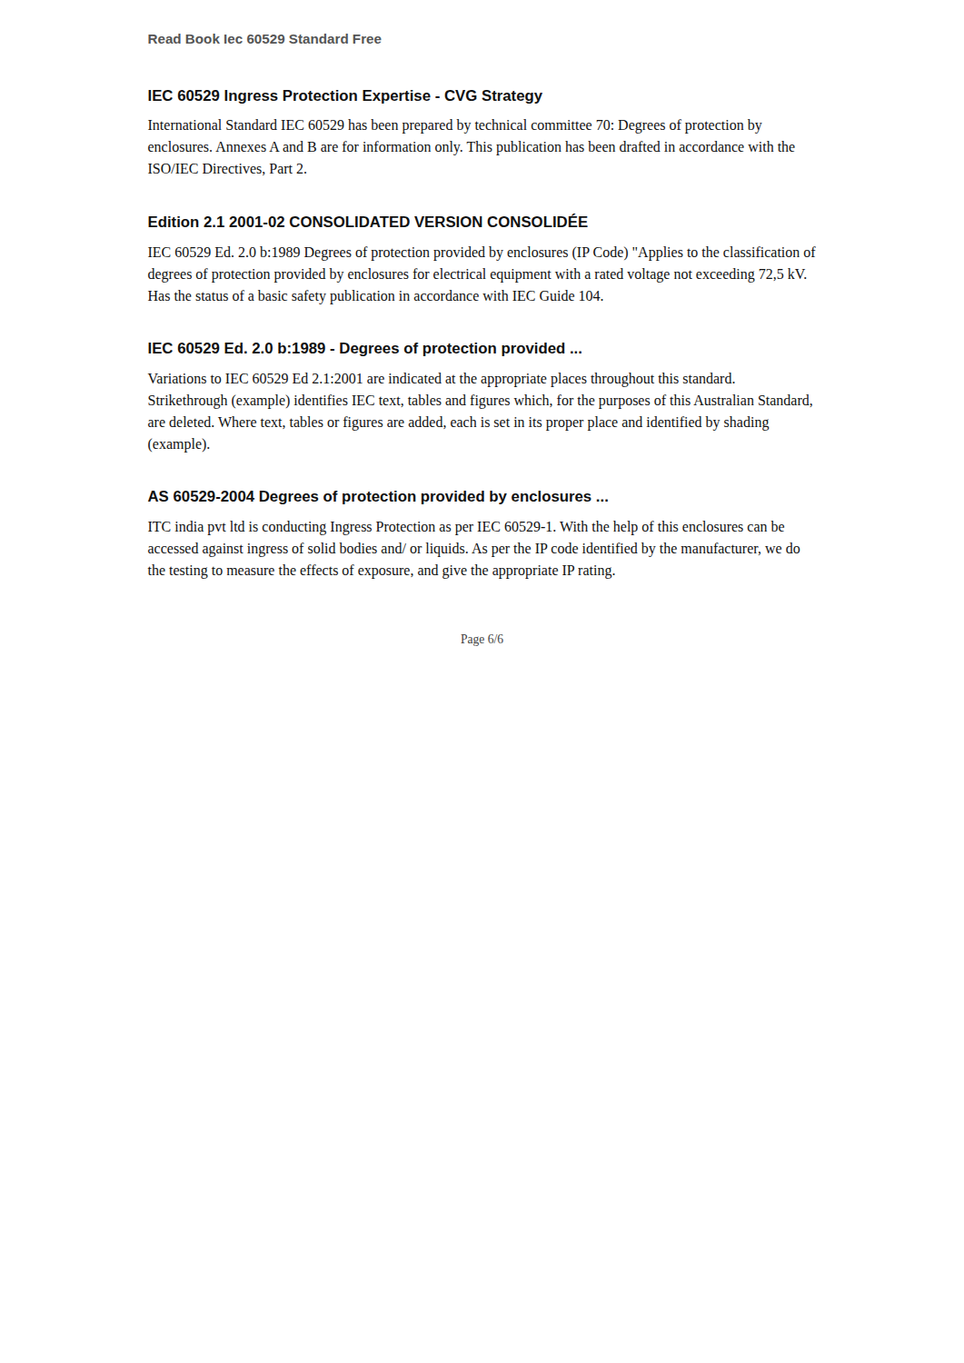Read Book Iec 60529 Standard Free
IEC 60529 Ingress Protection Expertise - CVG Strategy
International Standard IEC 60529 has been prepared by technical committee 70: Degrees of protection by enclosures. Annexes A and B are for information only. This publication has been drafted in accordance with the ISO/IEC Directives, Part 2.
Edition 2.1 2001-02 CONSOLIDATED VERSION CONSOLIDÉE
IEC 60529 Ed. 2.0 b:1989 Degrees of protection provided by enclosures (IP Code) "Applies to the classification of degrees of protection provided by enclosures for electrical equipment with a rated voltage not exceeding 72,5 kV. Has the status of a basic safety publication in accordance with IEC Guide 104.
IEC 60529 Ed. 2.0 b:1989 - Degrees of protection provided ...
Variations to IEC 60529 Ed 2.1:2001 are indicated at the appropriate places throughout this standard. Strikethrough (example) identifies IEC text, tables and figures which, for the purposes of this Australian Standard, are deleted. Where text, tables or figures are added, each is set in its proper place and identified by shading (example).
AS 60529-2004 Degrees of protection provided by enclosures ...
ITC india pvt ltd is conducting Ingress Protection as per IEC 60529-1. With the help of this enclosures can be accessed against ingress of solid bodies and/ or liquids. As per the IP code identified by the manufacturer, we do the testing to measure the effects of exposure, and give the appropriate IP rating.
Page 6/6